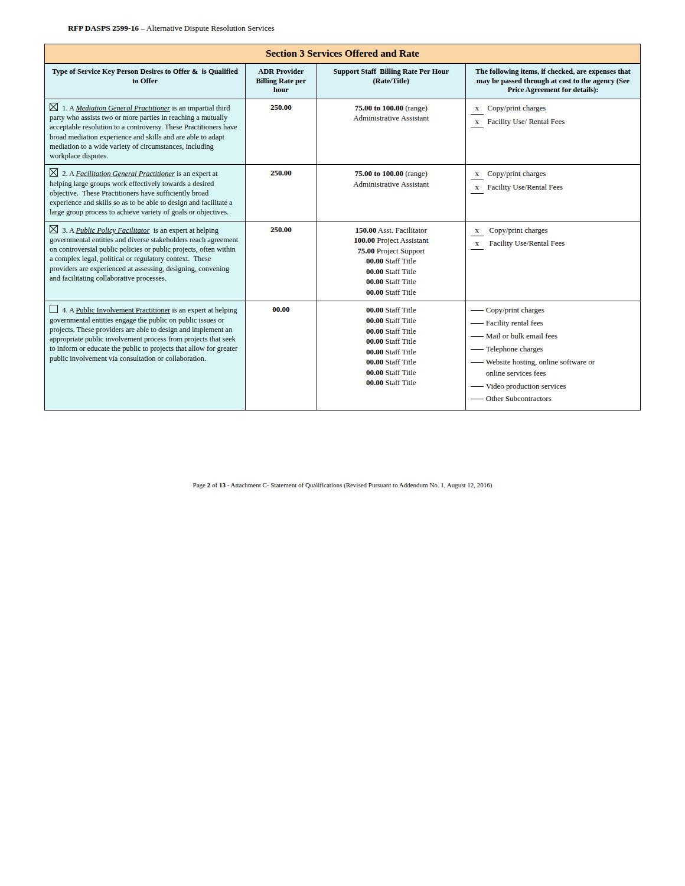RFP DASPS 2599-16 – Alternative Dispute Resolution Services
| Section 3 Services Offered and Rate |
| Type of Service Key Person Desires to Offer & is Qualified to Offer | ADR Provider Billing Rate per hour | Support Staff Billing Rate Per Hour (Rate/Title) | The following items, if checked, are expenses that may be passed through at cost to the agency (See Price Agreement for details): |
| 1. A Mediation General Practitioner is an impartial third party who assists two or more parties in reaching a mutually acceptable resolution to a controversy. These Practitioners have broad mediation experience and skills and are able to adapt mediation to a wide variety of circumstances, including workplace disputes. | 250.00 | 75.00 to 100.00 (range) Administrative Assistant | x Copy/print charges x Facility Use/ Rental Fees |
| 2. A Facilitation General Practitioner is an expert at helping large groups work effectively towards a desired objective. These Practitioners have sufficiently broad experience and skills so as to be able to design and facilitate a large group process to achieve variety of goals or objectives. | 250.00 | 75.00 to 100.00 (range) Administrative Assistant | x Copy/print charges x Facility Use/Rental Fees |
| 3. A Public Policy Facilitator is an expert at helping governmental entities and diverse stakeholders reach agreement on controversial public policies or public projects, often within a complex legal, political or regulatory context. These providers are experienced at assessing, designing, convening and facilitating collaborative processes. | 250.00 | 150.00 Asst. Facilitator 100.00 Project Assistant 75.00 Project Support 00.00 Staff Title 00.00 Staff Title 00.00 Staff Title 00.00 Staff Title | x Copy/print charges x Facility Use/Rental Fees |
| 4. A Public Involvement Practitioner is an expert at helping governmental entities engage the public on public issues or projects. These providers are able to design and implement an appropriate public involvement process from projects that seek to inform or educate the public to projects that allow for greater public involvement via consultation or collaboration. | 00.00 | 00.00 Staff Title 00.00 Staff Title 00.00 Staff Title 00.00 Staff Title 00.00 Staff Title 00.00 Staff Title 00.00 Staff Title 00.00 Staff Title | Copy/print charges Facility rental fees Mail or bulk email fees Telephone charges Website hosting, online software or online services fees Video production services Other Subcontractors |
Page 2 of 13 - Attachment C- Statement of Qualifications (Revised Pursuant to Addendum No. 1, August 12, 2016)